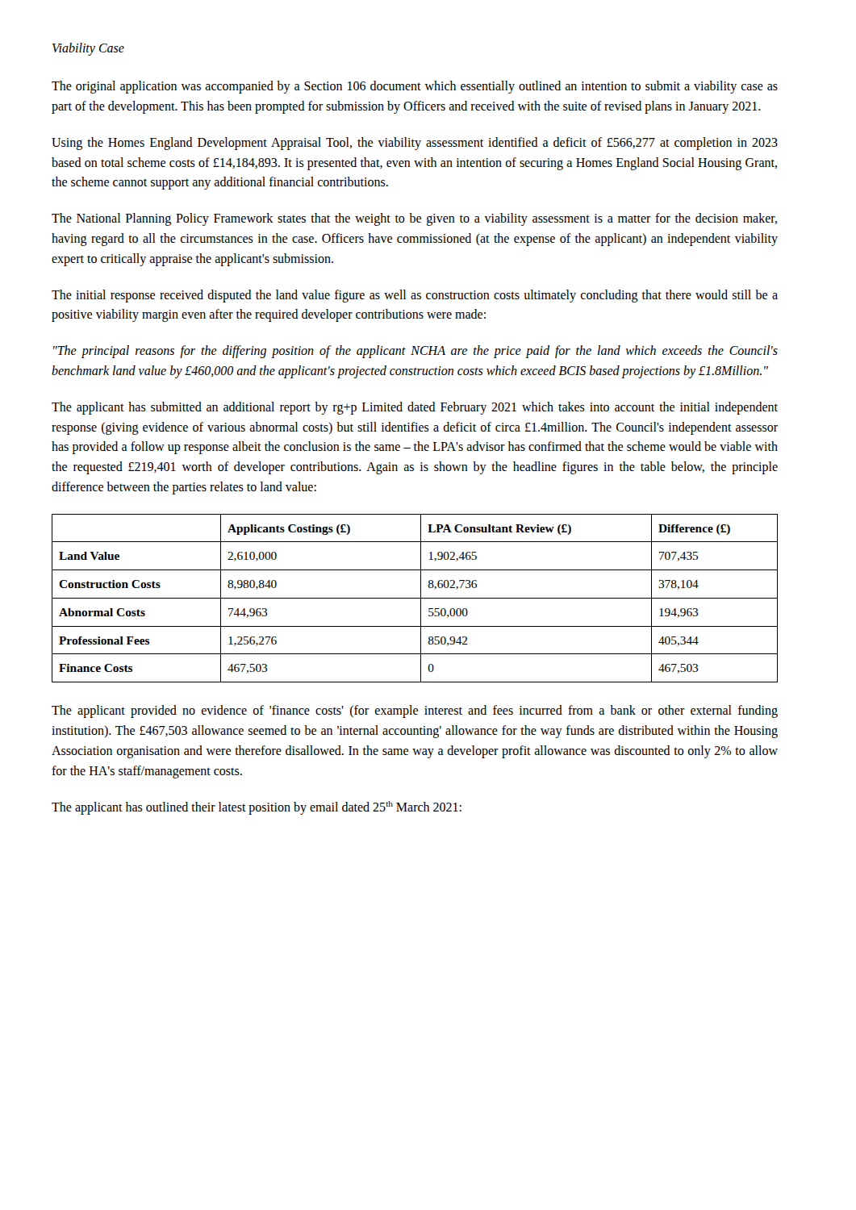Viability Case
The original application was accompanied by a Section 106 document which essentially outlined an intention to submit a viability case as part of the development. This has been prompted for submission by Officers and received with the suite of revised plans in January 2021.
Using the Homes England Development Appraisal Tool, the viability assessment identified a deficit of £566,277 at completion in 2023 based on total scheme costs of £14,184,893. It is presented that, even with an intention of securing a Homes England Social Housing Grant, the scheme cannot support any additional financial contributions.
The National Planning Policy Framework states that the weight to be given to a viability assessment is a matter for the decision maker, having regard to all the circumstances in the case. Officers have commissioned (at the expense of the applicant) an independent viability expert to critically appraise the applicant's submission.
The initial response received disputed the land value figure as well as construction costs ultimately concluding that there would still be a positive viability margin even after the required developer contributions were made:
"The principal reasons for the differing position of the applicant NCHA are the price paid for the land which exceeds the Council's benchmark land value by £460,000 and the applicant's projected construction costs which exceed BCIS based projections by £1.8Million."
The applicant has submitted an additional report by rg+p Limited dated February 2021 which takes into account the initial independent response (giving evidence of various abnormal costs) but still identifies a deficit of circa £1.4million. The Council's independent assessor has provided a follow up response albeit the conclusion is the same – the LPA's advisor has confirmed that the scheme would be viable with the requested £219,401 worth of developer contributions. Again as is shown by the headline figures in the table below, the principle difference between the parties relates to land value:
| | Applicants Costings (£) | LPA Consultant Review (£) | Difference (£) |
| --- | --- | --- | --- |
| Land Value | 2,610,000 | 1,902,465 | 707,435 |
| Construction Costs | 8,980,840 | 8,602,736 | 378,104 |
| Abnormal Costs | 744,963 | 550,000 | 194,963 |
| Professional Fees | 1,256,276 | 850,942 | 405,344 |
| Finance Costs | 467,503 | 0 | 467,503 |
The applicant provided no evidence of 'finance costs' (for example interest and fees incurred from a bank or other external funding institution). The £467,503 allowance seemed to be an 'internal accounting' allowance for the way funds are distributed within the Housing Association organisation and were therefore disallowed. In the same way a developer profit allowance was discounted to only 2% to allow for the HA's staff/management costs.
The applicant has outlined their latest position by email dated 25th March 2021: